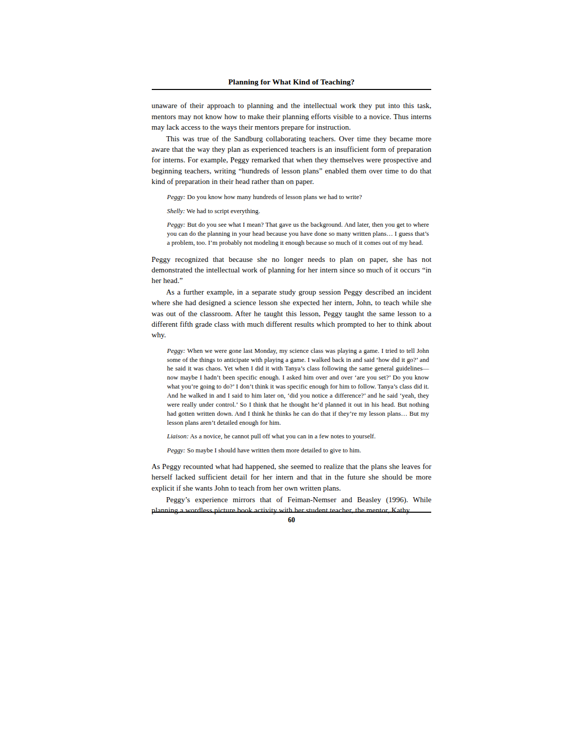Planning for What Kind of Teaching?
unaware of their approach to planning and the intellectual work they put into this task, mentors may not know how to make their planning efforts visible to a novice. Thus interns may lack access to the ways their mentors prepare for instruction.
This was true of the Sandburg collaborating teachers. Over time they became more aware that the way they plan as experienced teachers is an insufficient form of preparation for interns. For example, Peggy remarked that when they themselves were prospective and beginning teachers, writing “hundreds of lesson plans” enabled them over time to do that kind of preparation in their head rather than on paper.
Peggy: Do you know how many hundreds of lesson plans we had to write?
Shelly: We had to script everything.
Peggy: But do you see what I mean? That gave us the background. And later, then you get to where you can do the planning in your head because you have done so many written plans… I guess that’s a problem, too. I’m probably not modeling it enough because so much of it comes out of my head.
Peggy recognized that because she no longer needs to plan on paper, she has not demonstrated the intellectual work of planning for her intern since so much of it occurs “in her head.”
As a further example, in a separate study group session Peggy described an incident where she had designed a science lesson she expected her intern, John, to teach while she was out of the classroom. After he taught this lesson, Peggy taught the same lesson to a different fifth grade class with much different results which prompted to her to think about why.
Peggy: When we were gone last Monday, my science class was playing a game. I tried to tell John some of the things to anticipate with playing a game. I walked back in and said ‘how did it go?’ and he said it was chaos. Yet when I did it with Tanya’s class following the same general guidelines—now maybe I hadn’t been specific enough. I asked him over and over ‘are you set?’ Do you know what you’re going to do?’ I don’t think it was specific enough for him to follow. Tanya’s class did it. And he walked in and I said to him later on, ‘did you notice a difference?’ and he said ‘yeah, they were really under control.’ So I think that he thought he’d planned it out in his head. But nothing had gotten written down. And I think he thinks he can do that if they’re my lesson plans… But my lesson plans aren’t detailed enough for him.
Liaison: As a novice, he cannot pull off what you can in a few notes to yourself.
Peggy: So maybe I should have written them more detailed to give to him.
As Peggy recounted what had happened, she seemed to realize that the plans she leaves for herself lacked sufficient detail for her intern and that in the future she should be more explicit if she wants John to teach from her own written plans.
Peggy’s experience mirrors that of Feiman-Nemser and Beasley (1996). While planning a wordless picture book activity with her student teacher, the mentor, Kathy
60